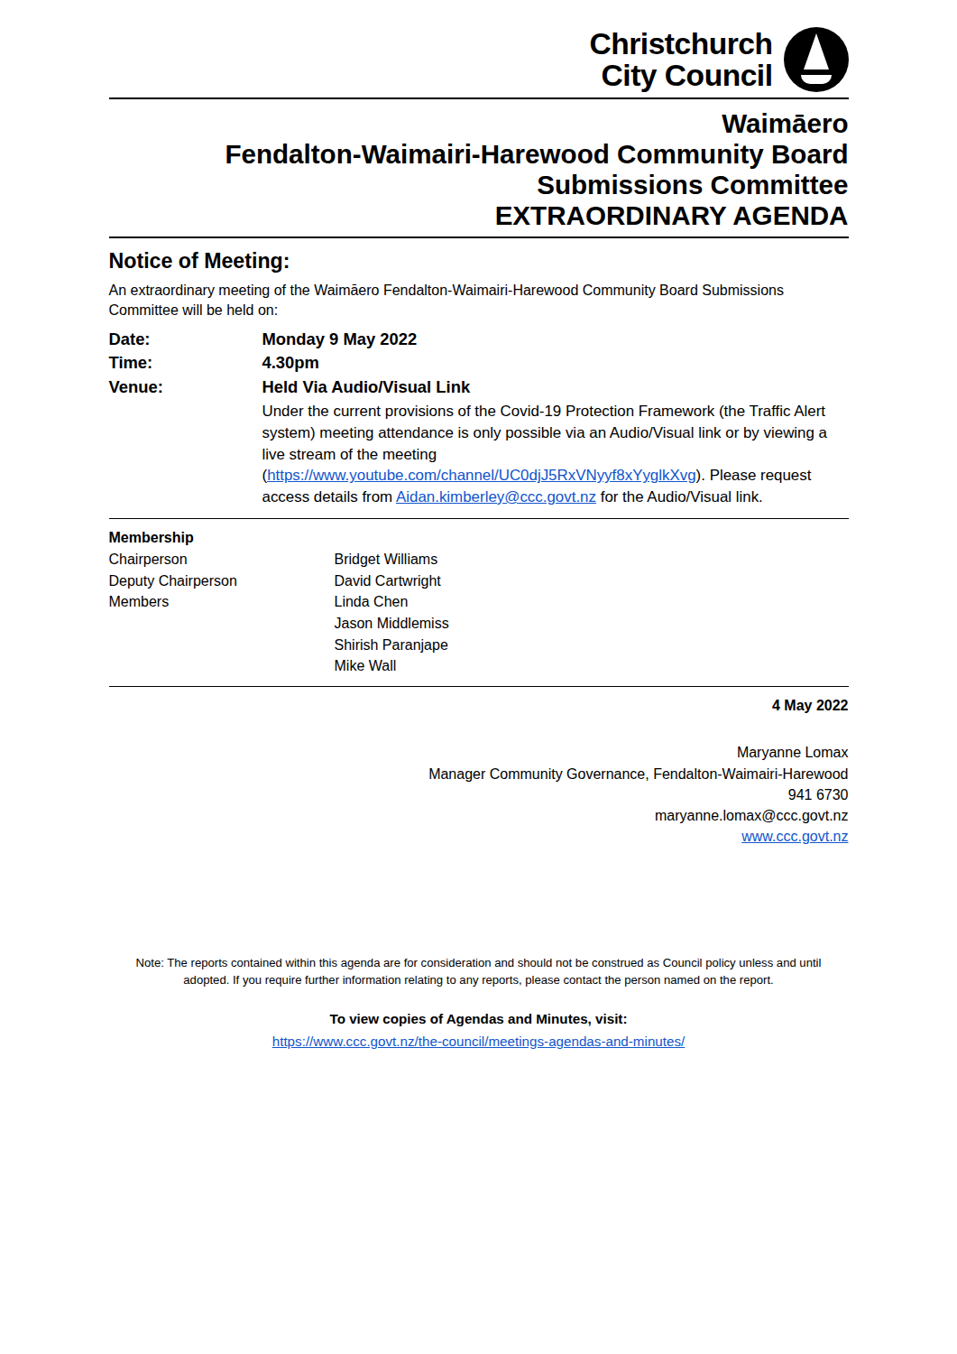Christchurch
City Council
Waimāero Fendalton-Waimairi-Harewood Community Board Submissions Committee EXTRAORDINARY AGENDA
Notice of Meeting:
An extraordinary meeting of the Waimāero Fendalton-Waimairi-Harewood Community Board Submissions Committee will be held on:
| Date: | Monday 9 May 2022 |
| Time: | 4.30pm |
| Venue: | Held Via Audio/Visual Link Under the current provisions of the Covid-19 Protection Framework (the Traffic Alert system) meeting attendance is only possible via an Audio/Visual link or by viewing a live stream of the meeting ( https://www.youtube.com/channel/UC0djJ5RxVNyyf8xYyglkXvg ). Please request access details from Aidan.kimberley@ccc.govt.nz for the Audio/Visual link. |
Membership
| Chairperson | Bridget Williams |
| Deputy Chairperson | David Cartwright |
| Members | Linda Chen |
| | Jason Middlemiss |
| | Shirish Paranjape |
| | Mike Wall |
4 May 2022
Maryanne Lomax
Manager Community Governance, Fendalton-Waimairi-Harewood
941 6730
maryanne.lomax@ccc.govt.nz
www.ccc.govt.nz
Note: The reports contained within this agenda are for consideration and should not be construed as Council policy unless and until adopted. If you require further information relating to any reports, please contact the person named on the report.
To view copies of Agendas and Minutes, visit: https://www.ccc.govt.nz/the-council/meetings-agendas-and-minutes/